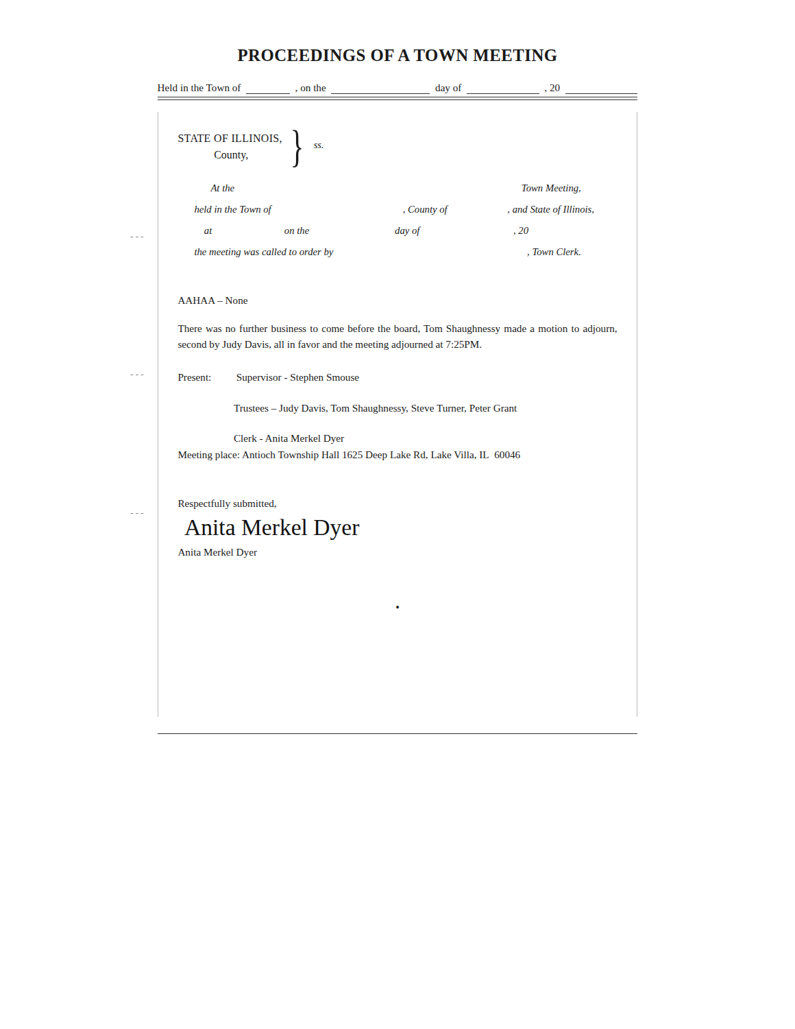PROCEEDINGS OF A TOWN MEETING
Held in the Town of , on the day of , 20
- - - - - - - - -
STATE OF ILLINOIS,
County,
}
ss.
At the Town Meeting,
held in the Town of , County of , and State of Illinois,
at on the day of , 20
the meeting was called to order by , Town Clerk.
AAHAA – None
There was no further business to come before the board, Tom Shaughnessy made a motion to adjourn, second by Judy Davis, all in favor and the meeting adjourned at 7:25PM.
Present: Supervisor - Stephen Smouse
Trustees – Judy Davis, Tom Shaughnessy, Steve Turner, Peter Grant
Clerk - Anita Merkel Dyer
Meeting place: Antioch Township Hall 1625 Deep Lake Rd, Lake Villa, IL 60046
Respectfully submitted,
Anita Merkel Dyer
Anita Merkel Dyer
•